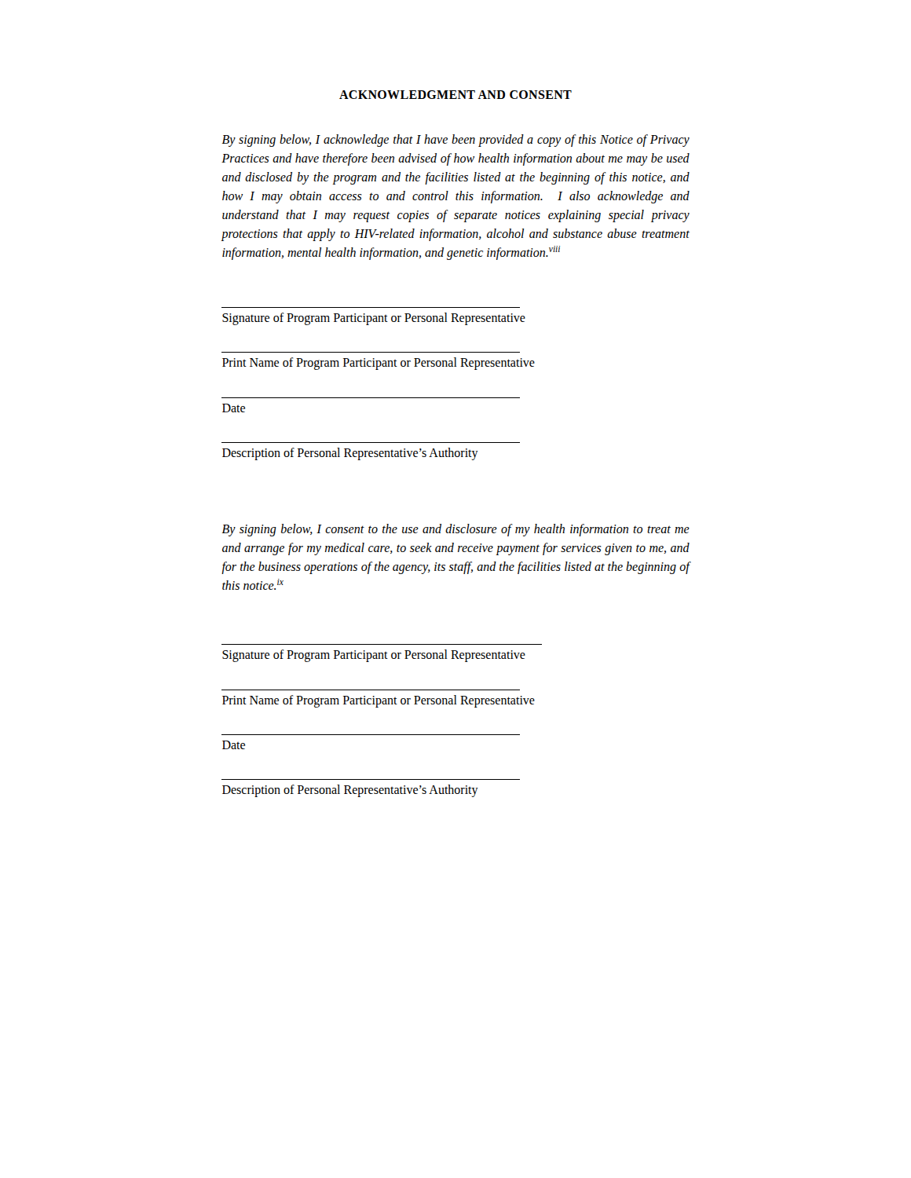ACKNOWLEDGMENT AND CONSENT
By signing below, I acknowledge that I have been provided a copy of this Notice of Privacy Practices and have therefore been advised of how health information about me may be used and disclosed by the program and the facilities listed at the beginning of this notice, and how I may obtain access to and control this information. I also acknowledge and understand that I may request copies of separate notices explaining special privacy protections that apply to HIV-related information, alcohol and substance abuse treatment information, mental health information, and genetic information.viii
Signature of Program Participant or Personal Representative
Print Name of Program Participant or Personal Representative
Date
Description of Personal Representative’s Authority
By signing below, I consent to the use and disclosure of my health information to treat me and arrange for my medical care, to seek and receive payment for services given to me, and for the business operations of the agency, its staff, and the facilities listed at the beginning of this notice.ix
Signature of Program Participant or Personal Representative
Print Name of Program Participant or Personal Representative
Date
Description of Personal Representative’s Authority